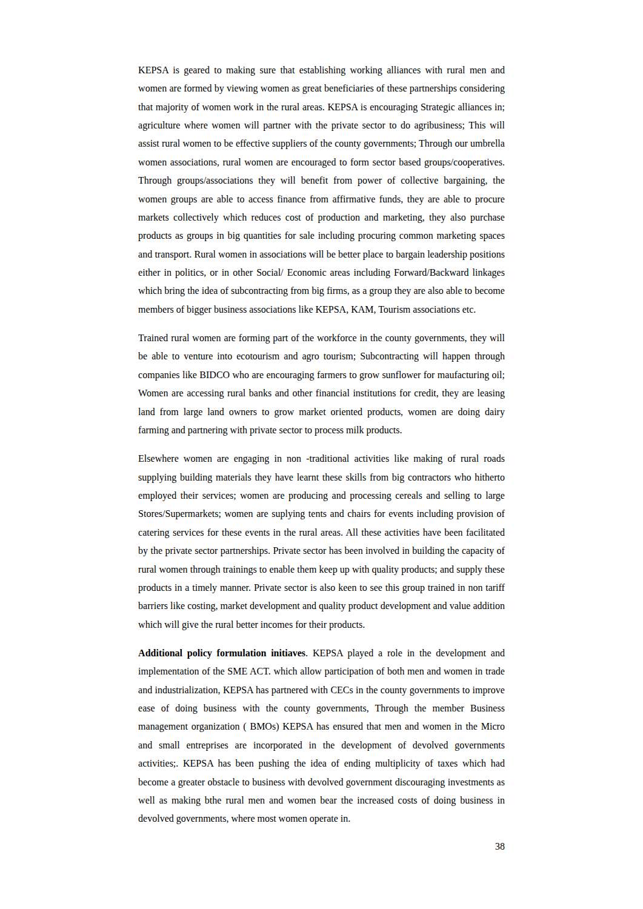KEPSA is geared to making sure that establishing working alliances with rural men and women are formed by viewing women as great beneficiaries of these partnerships considering that majority of women work in the rural areas. KEPSA is encouraging Strategic alliances in; agriculture where women will partner with the private sector to do agribusiness; This will assist rural women to be effective suppliers of the county governments; Through our umbrella women associations, rural women are encouraged to form sector based groups/cooperatives. Through groups/associations they will benefit from power of collective bargaining, the women groups are able to access finance from affirmative funds, they are able to procure markets collectively which reduces cost of production and marketing, they also purchase products as groups in big quantities for sale including procuring common marketing spaces and transport. Rural women in associations will be better place to bargain leadership positions either in politics, or in other Social/ Economic areas including Forward/Backward linkages which bring the idea of subcontracting from big firms, as a group they are also able to become members of bigger business associations like KEPSA, KAM, Tourism associations etc.
Trained rural women are forming part of the workforce in the county governments, they will be able to venture into ecotourism and agro tourism; Subcontracting will happen through companies like BIDCO who are encouraging farmers to grow sunflower for maufacturing oil; Women are accessing rural banks and other financial institutions for credit, they are leasing land from large land owners to grow market oriented products, women are doing dairy farming and partnering with private sector to process milk products.
Elsewhere women are engaging in non -traditional activities like making of rural roads supplying building materials they have learnt these skills from big contractors who hitherto employed their services; women are producing and processing cereals and selling to large Stores/Supermarkets; women are suplying tents and chairs for events including provision of catering services for these events in the rural areas. All these activities have been facilitated by the private sector partnerships. Private sector has been involved in building the capacity of rural women through trainings to enable them keep up with quality products; and supply these products in a timely manner. Private sector is also keen to see this group trained in non tariff barriers like costing, market development and quality product development and value addition which will give the rural better incomes for their products.
Additional policy formulation initiaves. KEPSA played a role in the development and implementation of the SME ACT. which allow participation of both men and women in trade and industrialization, KEPSA has partnered with CECs in the county governments to improve ease of doing business with the county governments, Through the member Business management organization ( BMOs) KEPSA has ensured that men and women in the Micro and small entreprises are incorporated in the development of devolved governments activities;. KEPSA has been pushing the idea of ending multiplicity of taxes which had become a greater obstacle to business with devolved government discouraging investments as well as making bthe rural men and women bear the increased costs of doing business in devolved governments, where most women operate in.
38